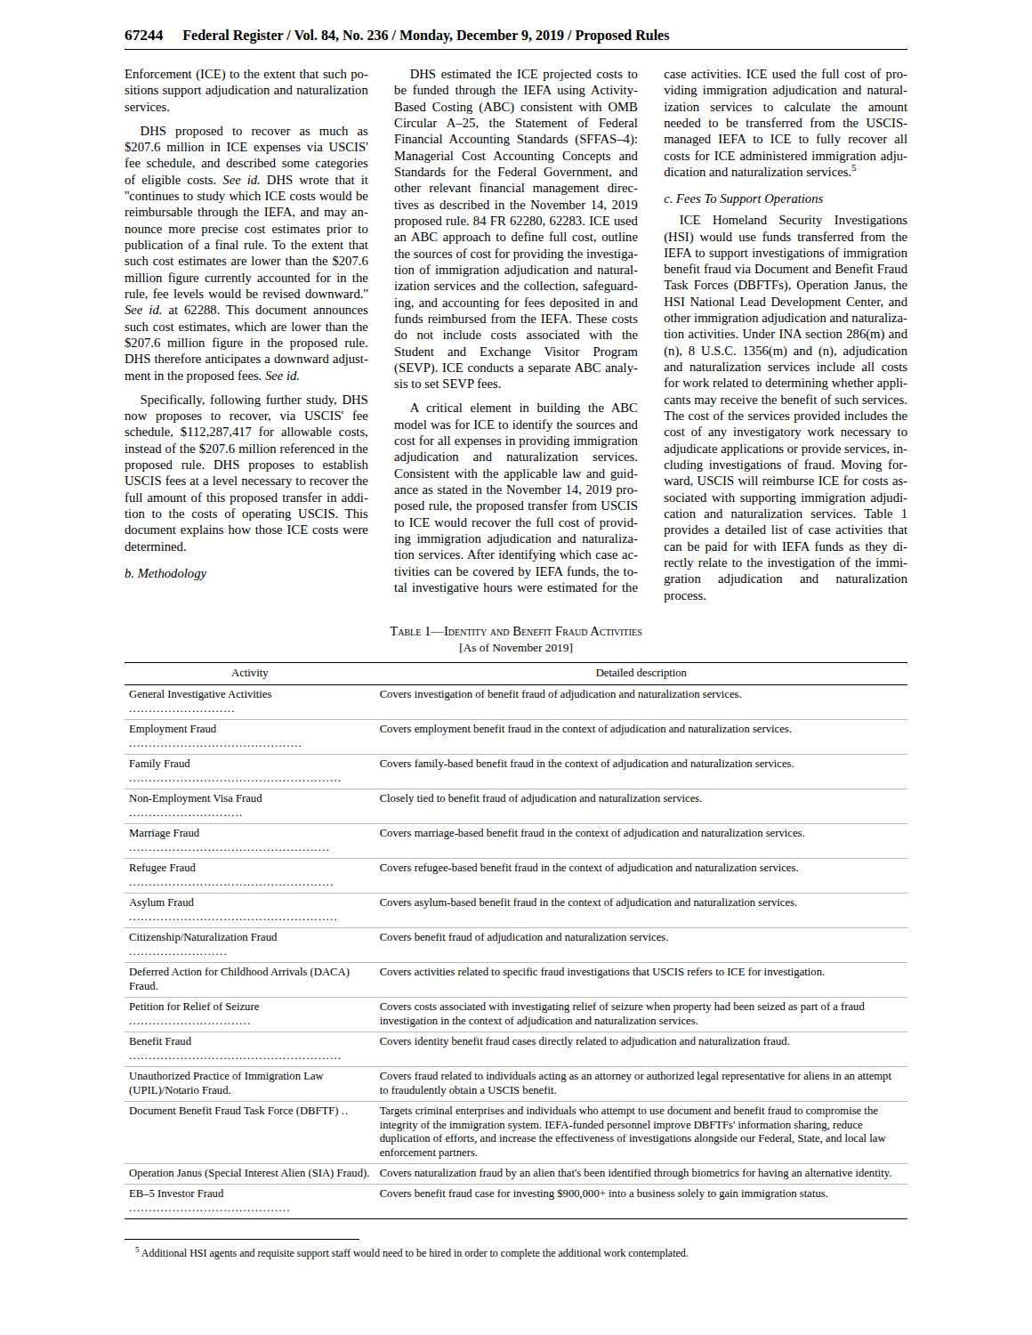67244 Federal Register / Vol. 84, No. 236 / Monday, December 9, 2019 / Proposed Rules
Enforcement (ICE) to the extent that such positions support adjudication and naturalization services.
DHS proposed to recover as much as $207.6 million in ICE expenses via USCIS' fee schedule, and described some categories of eligible costs. See id. DHS wrote that it ''continues to study which ICE costs would be reimbursable through the IEFA, and may announce more precise cost estimates prior to publication of a final rule. To the extent that such cost estimates are lower than the $207.6 million figure currently accounted for in the rule, fee levels would be revised downward.'' See id. at 62288. This document announces such cost estimates, which are lower than the $207.6 million figure in the proposed rule. DHS therefore anticipates a downward adjustment in the proposed fees. See id.
Specifically, following further study, DHS now proposes to recover, via USCIS' fee schedule, $112,287,417 for allowable costs, instead of the $207.6 million referenced in the proposed rule. DHS proposes to establish USCIS fees at a level necessary to recover the full amount of this proposed transfer in addition to the costs of operating USCIS. This document explains how those ICE costs were determined.
b. Methodology
DHS estimated the ICE projected costs to be funded through the IEFA using Activity-Based Costing (ABC) consistent with OMB Circular A–25, the Statement of Federal Financial Accounting Standards (SFFAS–4): Managerial Cost Accounting Concepts and Standards for the Federal Government, and other relevant financial management directives as described in the November 14, 2019 proposed rule. 84 FR 62280, 62283. ICE used an ABC approach to define full cost, outline the sources of cost for providing the investigation of immigration adjudication and naturalization services and the collection, safeguarding, and accounting for fees deposited in and funds reimbursed from the IEFA. These costs do not include costs associated with the Student and Exchange Visitor Program (SEVP). ICE conducts a separate ABC analysis to set SEVP fees.
A critical element in building the ABC model was for ICE to identify the sources and cost for all expenses in providing immigration adjudication and naturalization services. Consistent with the applicable law and guidance as stated in the November 14, 2019 proposed rule, the proposed transfer from USCIS to ICE would recover the full cost of providing immigration adjudication and naturalization services. After identifying which case activities can be covered by IEFA funds, the total investigative hours were estimated for the case activities. ICE used the full cost of providing immigration adjudication and naturalization services to calculate the amount needed to be transferred from the USCIS-managed IEFA to ICE to fully recover all costs for ICE administered immigration adjudication and naturalization services.5
c. Fees To Support Operations
ICE Homeland Security Investigations (HSI) would use funds transferred from the IEFA to support investigations of immigration benefit fraud via Document and Benefit Fraud Task Forces (DBFTFs), Operation Janus, the HSI National Lead Development Center, and other immigration adjudication and naturalization activities. Under INA section 286(m) and (n), 8 U.S.C. 1356(m) and (n), adjudication and naturalization services include all costs for work related to determining whether applicants may receive the benefit of such services. The cost of the services provided includes the cost of any investigatory work necessary to adjudicate applications or provide services, including investigations of fraud. Moving forward, USCIS will reimburse ICE for costs associated with supporting immigration adjudication and naturalization services. Table 1 provides a detailed list of case activities that can be paid for with IEFA funds as they directly relate to the investigation of the immigration adjudication and naturalization process.
Table 1—Identity and Benefit Fraud Activities
[As of November 2019]
| Activity | Detailed description |
| --- | --- |
| General Investigative Activities ........................... | Covers investigation of benefit fraud of adjudication and naturalization services. |
| Employment Fraud ............................................ | Covers employment benefit fraud in the context of adjudication and naturalization services. |
| Family Fraud ...................................................... | Covers family-based benefit fraud in the context of adjudication and naturalization services. |
| Non-Employment Visa Fraud ............................. | Closely tied to benefit fraud of adjudication and naturalization services. |
| Marriage Fraud ................................................... | Covers marriage-based benefit fraud in the context of adjudication and naturalization services. |
| Refugee Fraud .................................................... | Covers refugee-based benefit fraud in the context of adjudication and naturalization services. |
| Asylum Fraud ..................................................... | Covers asylum-based benefit fraud in the context of adjudication and naturalization services. |
| Citizenship/Naturalization Fraud ......................... | Covers benefit fraud of adjudication and naturalization services. |
| Deferred Action for Childhood Arrivals (DACA) Fraud. | Covers activities related to specific fraud investigations that USCIS refers to ICE for investigation. |
| Petition for Relief of Seizure ............................... | Covers costs associated with investigating relief of seizure when property had been seized as part of a fraud investigation in the context of adjudication and naturalization services. |
| Benefit Fraud ...................................................... | Covers identity benefit fraud cases directly related to adjudication and naturalization fraud. |
| Unauthorized Practice of Immigration Law (UPIL)/Notario Fraud. | Covers fraud related to individuals acting as an attorney or authorized legal representative for aliens in an attempt to fraudulently obtain a USCIS benefit. |
| Document Benefit Fraud Task Force (DBFTF) .. | Targets criminal enterprises and individuals who attempt to use document and benefit fraud to compromise the integrity of the immigration system. IEFA-funded personnel improve DBFTFs' information sharing, reduce duplication of efforts, and increase the effectiveness of investigations alongside our Federal, State, and local law enforcement partners. |
| Operation Janus (Special Interest Alien (SIA) Fraud). | Covers naturalization fraud by an alien that's been identified through biometrics for having an alternative identity. |
| EB–5 Investor Fraud ......................................... | Covers benefit fraud case for investing $900,000+ into a business solely to gain immigration status. |
5 Additional HSI agents and requisite support staff would need to be hired in order to complete the additional work contemplated.